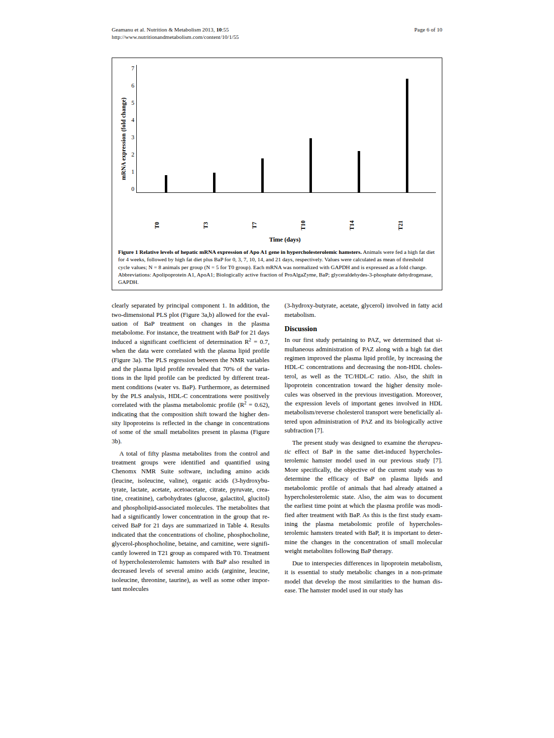Geamanu et al. Nutrition & Metabolism 2013, 10:55
http://www.nutritionandmetabolism.com/content/10/1/55
Page 6 of 10
mRNA expression (fold change)
7
6
5
4
3
2
1
0
T0
T3
T7
T10
T14
T21
Time (days)
Figure 1 Relative levels of hepatic mRNA expression of Apo A1 gene in hypercholesterolemic hamsters. Animals were fed a high fat diet for 4 weeks, followed by high fat diet plus BaP for 0, 3, 7, 10, 14, and 21 days, respectively. Values were calculated as mean of threshold cycle values; N = 8 animals per group (N = 5 for T0 group). Each mRNA was normalized with GAPDH and is expressed as a fold change. Abbreviations: Apolipoprotein A1, ApoA1; Biologically active fraction of ProAlgaZyme, BaP; glyceraldehydes-3-phosphate dehydrogenase, GAPDH.
clearly separated by principal component 1. In addition, the two-dimensional PLS plot (Figure 3a,b) allowed for the evaluation of BaP treatment on changes in the plasma metabolome. For instance, the treatment with BaP for 21 days induced a significant coefficient of determination R2 = 0.7, when the data were correlated with the plasma lipid profile (Figure 3a). The PLS regression between the NMR variables and the plasma lipid profile revealed that 70% of the variations in the lipid profile can be predicted by different treatment conditions (water vs. BaP). Furthermore, as determined by the PLS analysis, HDL-C concentrations were positively correlated with the plasma metabolomic profile (R2 = 0.62), indicating that the composition shift toward the higher density lipoproteins is reflected in the change in concentrations of some of the small metabolites present in plasma (Figure 3b).
A total of fifty plasma metabolites from the control and treatment groups were identified and quantified using Chenomx NMR Suite software, including amino acids (leucine, isoleucine, valine), organic acids (3-hydroxybutyrate, lactate, acetate, acetoacetate, citrate, pyruvate, creatine, creatinine), carbohydrates (glucose, galactitol, glucitol) and phospholipid-associated molecules. The metabolites that had a significantly lower concentration in the group that received BaP for 21 days are summarized in Table 4. Results indicated that the concentrations of choline, phosphocholine, glycerol-phosphocholine, betaine, and carnitine, were significantly lowered in T21 group as compared with T0. Treatment of hypercholesterolemic hamsters with BaP also resulted in decreased levels of several amino acids (arginine, leucine, isoleucine, threonine, taurine), as well as some other important molecules
(3-hydroxy-butyrate, acetate, glycerol) involved in fatty acid metabolism.
Discussion
In our first study pertaining to PAZ, we determined that simultaneous administration of PAZ along with a high fat diet regimen improved the plasma lipid profile, by increasing the HDL-C concentrations and decreasing the non-HDL cholesterol, as well as the TC/HDL-C ratio. Also, the shift in lipoprotein concentration toward the higher density molecules was observed in the previous investigation. Moreover, the expression levels of important genes involved in HDL metabolism/reverse cholesterol transport were beneficially altered upon administration of PAZ and its biologically active subfraction [7].
The present study was designed to examine the therapeutic effect of BaP in the same diet-induced hypercholesterolemic hamster model used in our previous study [7]. More specifically, the objective of the current study was to determine the efficacy of BaP on plasma lipids and metabolomic profile of animals that had already attained a hypercholesterolemic state. Also, the aim was to document the earliest time point at which the plasma profile was modified after treatment with BaP. As this is the first study examining the plasma metabolomic profile of hypercholesterolemic hamsters treated with BaP, it is important to determine the changes in the concentration of small molecular weight metabolites following BaP therapy.
Due to interspecies differences in lipoprotein metabolism, it is essential to study metabolic changes in a non-primate model that develop the most similarities to the human disease. The hamster model used in our study has